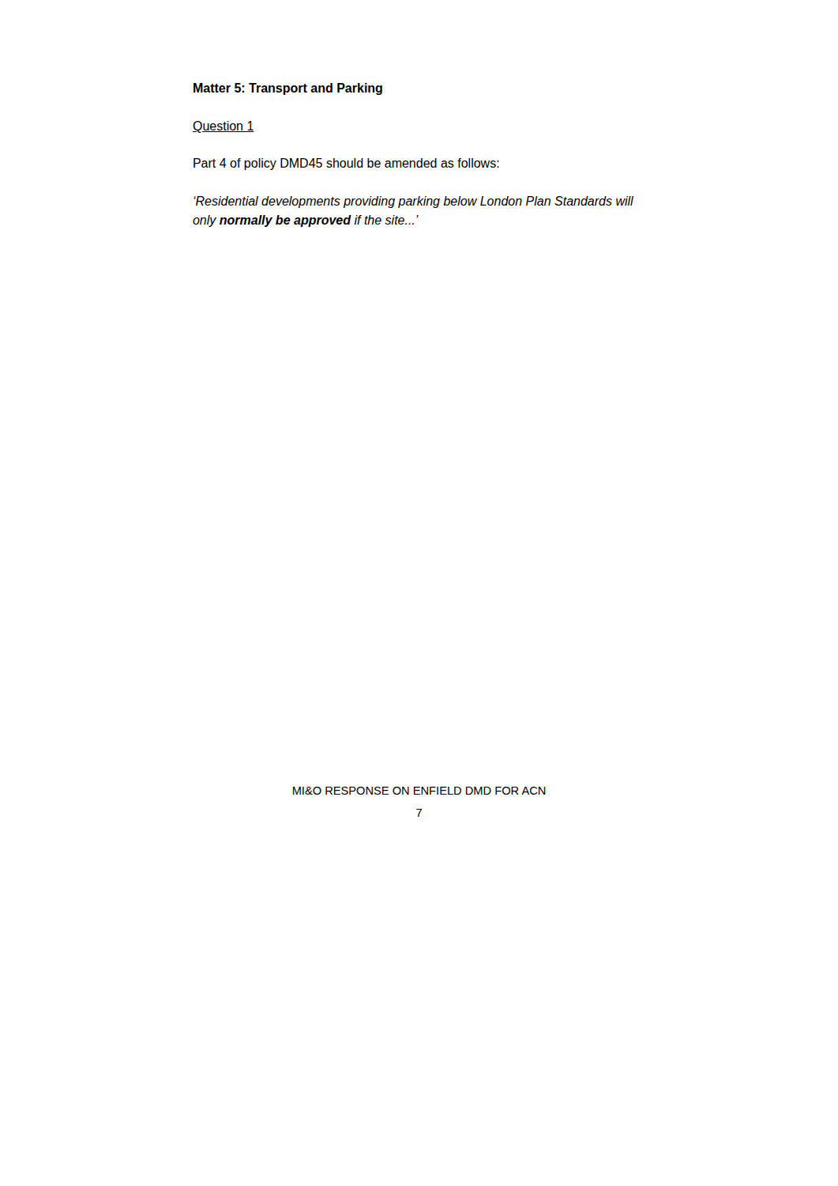Matter 5: Transport and Parking
Question 1
Part 4 of policy DMD45 should be amended as follows:
‘Residential developments providing parking below London Plan Standards will only normally be approved if the site...’
MI&O RESPONSE ON ENFIELD DMD FOR ACN
7